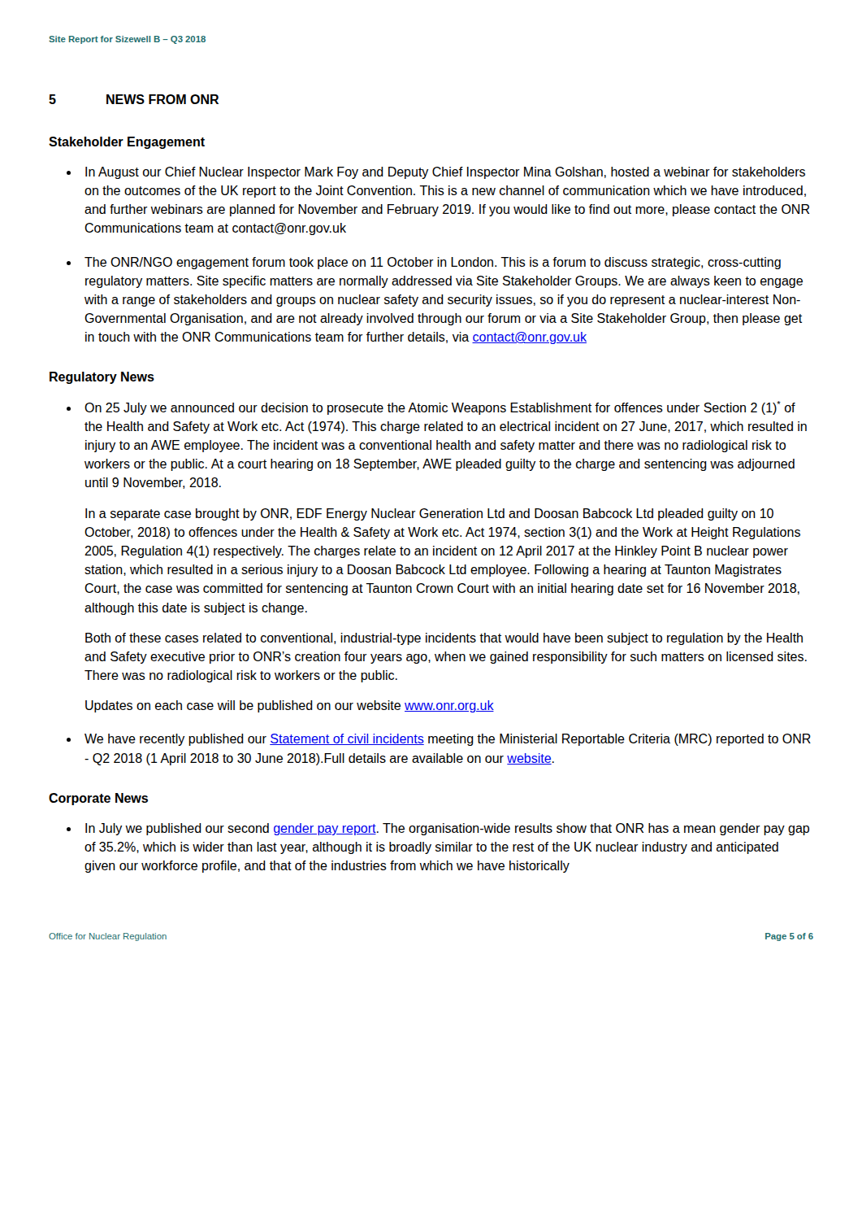Site Report for Sizewell B – Q3 2018
5 NEWS FROM ONR
Stakeholder Engagement
In August our Chief Nuclear Inspector Mark Foy and Deputy Chief Inspector Mina Golshan, hosted a webinar for stakeholders on the outcomes of the UK report to the Joint Convention. This is a new channel of communication which we have introduced, and further webinars are planned for November and February 2019. If you would like to find out more, please contact the ONR Communications team at contact@onr.gov.uk
The ONR/NGO engagement forum took place on 11 October in London. This is a forum to discuss strategic, cross-cutting regulatory matters. Site specific matters are normally addressed via Site Stakeholder Groups. We are always keen to engage with a range of stakeholders and groups on nuclear safety and security issues, so if you do represent a nuclear-interest Non-Governmental Organisation, and are not already involved through our forum or via a Site Stakeholder Group, then please get in touch with the ONR Communications team for further details, via contact@onr.gov.uk
Regulatory News
On 25 July we announced our decision to prosecute the Atomic Weapons Establishment for offences under Section 2 (1)* of the Health and Safety at Work etc. Act (1974). This charge related to an electrical incident on 27 June, 2017, which resulted in injury to an AWE employee. The incident was a conventional health and safety matter and there was no radiological risk to workers or the public. At a court hearing on 18 September, AWE pleaded guilty to the charge and sentencing was adjourned until 9 November, 2018.
In a separate case brought by ONR, EDF Energy Nuclear Generation Ltd and Doosan Babcock Ltd pleaded guilty on 10 October, 2018) to offences under the Health & Safety at Work etc. Act 1974, section 3(1) and the Work at Height Regulations 2005, Regulation 4(1) respectively. The charges relate to an incident on 12 April 2017 at the Hinkley Point B nuclear power station, which resulted in a serious injury to a Doosan Babcock Ltd employee. Following a hearing at Taunton Magistrates Court, the case was committed for sentencing at Taunton Crown Court with an initial hearing date set for 16 November 2018, although this date is subject is change.
Both of these cases related to conventional, industrial-type incidents that would have been subject to regulation by the Health and Safety executive prior to ONR’s creation four years ago, when we gained responsibility for such matters on licensed sites. There was no radiological risk to workers or the public.
Updates on each case will be published on our website www.onr.org.uk
We have recently published our Statement of civil incidents meeting the Ministerial Reportable Criteria (MRC) reported to ONR - Q2 2018 (1 April 2018 to 30 June 2018).Full details are available on our website.
Corporate News
In July we published our second gender pay report. The organisation-wide results show that ONR has a mean gender pay gap of 35.2%, which is wider than last year, although it is broadly similar to the rest of the UK nuclear industry and anticipated given our workforce profile, and that of the industries from which we have historically
Office for Nuclear Regulation Page 5 of 6